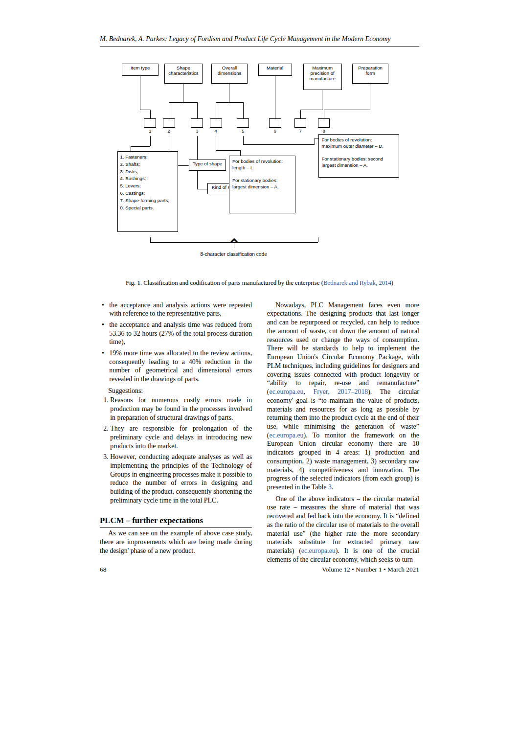M. Bednarek, A. Parkes: Legacy of Fordism and Product Life Cycle Management in the Modern Economy
Item type
Shape
characteristics
Overall
dimensions
Material
Maximum
precision of
manufacture
Preparation
form
1
2
3
4
5
6
7
8
1. Fasteners;
2. Shafts;
3. Disks;
4. Bushings;
5. Levers;
6. Castings;
7. Shape-forming parts;
0. Special parts.
Type of shape
Kind of shape
For bodies of revolution:
length – L.
For stationary bodies:
largest dimension – A.
For bodies of revolution:
maximum outer diameter – D.
For stationary bodies: second
largest dimension – A.
⌃
8-character classification code
Fig. 1. Classification and codification of parts manufactured by the enterprise (Bednarek and Rybak, 2014)
the acceptance and analysis actions were repeated with reference to the representative parts,
the acceptance and analysis time was reduced from 53.36 to 32 hours (27% of the total process duration time),
19% more time was allocated to the review actions, consequently leading to a 40% reduction in the number of geometrical and dimensional errors revealed in the drawings of parts.
Suggestions:
Reasons for numerous costly errors made in production may be found in the processes involved in preparation of structural drawings of parts.
They are responsible for prolongation of the preliminary cycle and delays in introducing new products into the market.
However, conducting adequate analyses as well as implementing the principles of the Technology of Groups in engineering processes make it possible to reduce the number of errors in designing and building of the product, consequently shortening the preliminary cycle time in the total PLC.
PLCM – further expectations
As we can see on the example of above case study, there are improvements which are being made during the design' phase of a new product.
Nowadays, PLC Management faces even more expectations. The designing products that last longer and can be repurposed or recycled, can help to reduce the amount of waste, cut down the amount of natural resources used or change the ways of consumption. There will be standards to help to implement the European Union's Circular Economy Package, with PLM techniques, including guidelines for designers and covering issues connected with product longevity or “ability to repair, re-use and remanufacture” (ec.europa.eu, Fryer, 2017–2018). The circular economy' goal is “to maintain the value of products, materials and resources for as long as possible by returning them into the product cycle at the end of their use, while minimising the generation of waste” (ec.europa.eu). To monitor the framework on the European Union circular economy there are 10 indicators grouped in 4 areas: 1) production and consumption, 2) waste management, 3) secondary raw materials, 4) competitiveness and innovation. The progress of the selected indicators (from each group) is presented in the Table 3.
One of the above indicators – the circular material use rate – measures the share of material that was recovered and fed back into the economy. It is “defined as the ratio of the circular use of materials to the overall material use” (the higher rate the more secondary materials substitute for extracted primary raw materials) (ec.europa.eu). It is one of the crucial elements of the circular economy, which seeks to turn
68 Volume 12 • Number 1 • March 2021